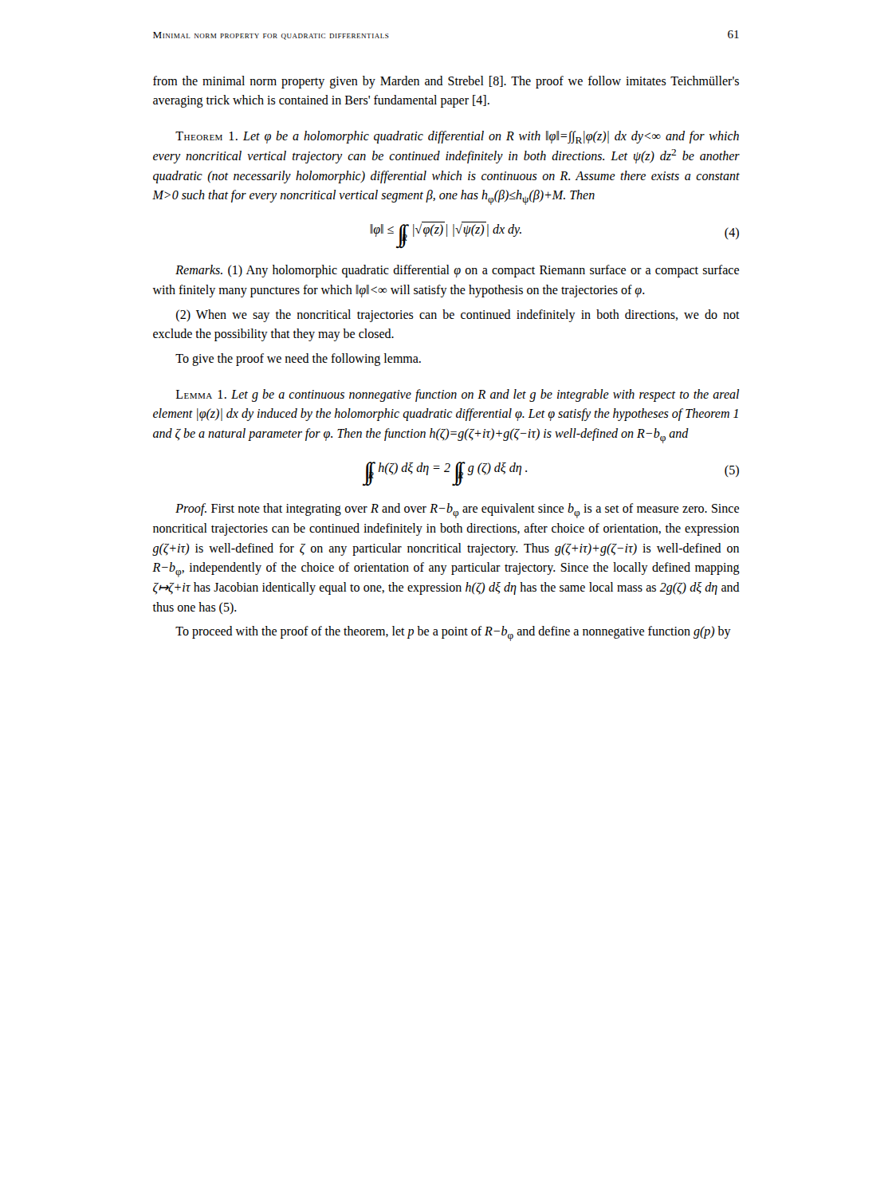Minimal norm property for quadratic differentials 61
from the minimal norm property given by Marden and Strebel [8]. The proof we follow imitates Teichmüller's averaging trick which is contained in Bers' fundamental paper [4].
Theorem 1. Let φ be a holomorphic quadratic differential on R with ‖φ‖=∫∫R|φ(z)| dx dy<∞ and for which every noncritical vertical trajectory can be continued indefinitely in both directions. Let ψ(z) dz2 be another quadratic (not necessarily holomorphic) differential which is continuous on R. Assume there exists a constant M>0 such that for every noncritical vertical segment β, one has hφ(β)≤hψ(β)+M. Then
‖φ‖ ≤ ∫∫R |√φ(z)| |√ψ(z)| dx dy. (4)
Remarks. (1) Any holomorphic quadratic differential φ on a compact Riemann surface or a compact surface with finitely many punctures for which ‖φ‖<∞ will satisfy the hypothesis on the trajectories of φ.
(2) When we say the noncritical trajectories can be continued indefinitely in both directions, we do not exclude the possibility that they may be closed.
To give the proof we need the following lemma.
Lemma 1. Let g be a continuous nonnegative function on R and let g be integrable with respect to the areal element |φ(z)| dx dy induced by the holomorphic quadratic differential φ. Let φ satisfy the hypotheses of Theorem 1 and ζ be a natural parameter for φ. Then the function h(ζ)=g(ζ+iτ)+g(ζ−iτ) is well-defined on R−bφ and
∫∫R h(ζ) dξ dη = 2 ∫∫R g (ζ) dξ dη . (5)
Proof. First note that integrating over R and over R−bφ are equivalent since bφ is a set of measure zero. Since noncritical trajectories can be continued indefinitely in both directions, after choice of orientation, the expression g(ζ+iτ) is well-defined for ζ on any particular noncritical trajectory. Thus g(ζ+iτ)+g(ζ−iτ) is well-defined on R−bφ, independently of the choice of orientation of any particular trajectory. Since the locally defined mapping ζ↦ζ+iτ has Jacobian identically equal to one, the expression h(ζ) dξ dη has the same local mass as 2g(ζ) dξ dη and thus one has (5).
To proceed with the proof of the theorem, let p be a point of R−bφ and define a nonnegative function g(p) by